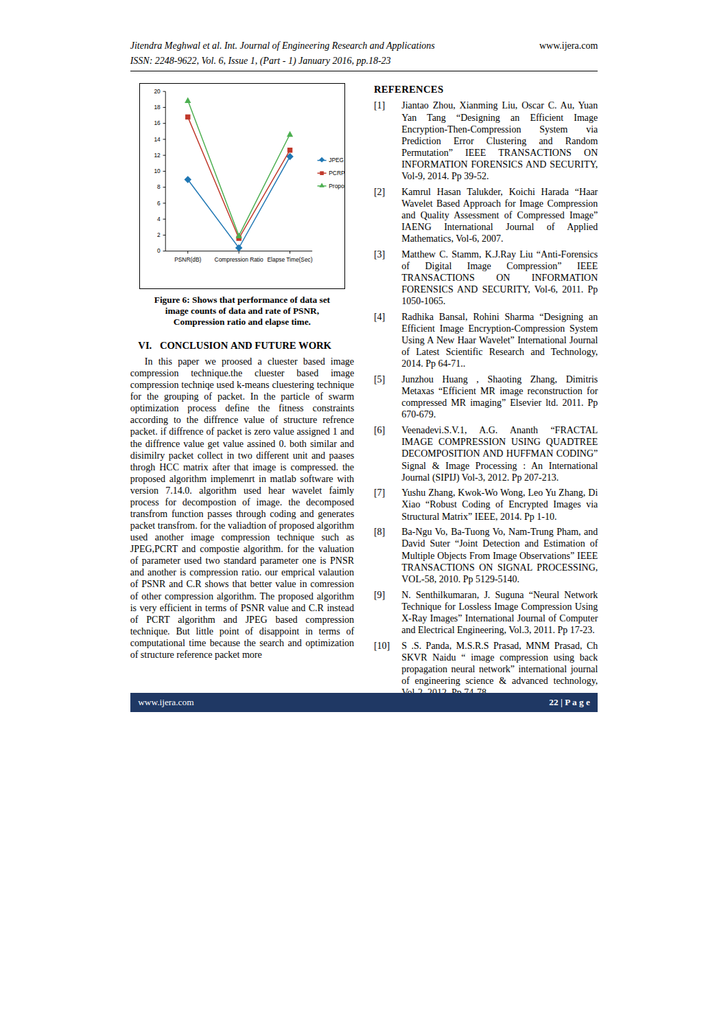www.ijera.com Jitendra Meghwal et al. Int. Journal of Engineering Research and Applications
ISSN: 2248-9622, Vol. 6, Issue 1, (Part - 1) January 2016, pp.18-23
0 2 4 6 8 10 12 14 16 18 20 PSNR(dB) Compression Ratio Elapse Time(Sec) JPEG PCRP Proposed
Figure 6: Shows that performance of data set
image counts of data and rate of PSNR,
Compression ratio and elapse time.
VI. CONCLUSION AND FUTURE WORK
In this paper we proosed a cluester based image compression technique.the cluester based image compression techniqe used k-means cluestering technique for the grouping of packet. In the particle of swarm optimization process define the fitness constraints according to the diffrence value of structure refrence packet. if diffrence of packet is zero value assigned 1 and the diffrence value get value assined 0. both similar and disimilry packet collect in two different unit and paases throgh HCC matrix after that image is compressed. the proposed algorithm implemenrt in matlab software with version 7.14.0. algorithm used hear wavelet faimly process for decompostion of image. the decomposed transfrom function passes through coding and generates packet transfrom. for the valiadtion of proposed algorithm used another image compression technique such as JPEG,PCRT and compostie algorithm. for the valuation of parameter used two standard parameter one is PNSR and another is compression ratio. our emprical valaution of PSNR and C.R shows that better value in comression of other compression algorithm. The proposed algorithm is very efficient in terms of PSNR value and C.R instead of PCRT algorithm and JPEG based compression technique. But little point of disappoint in terms of computational time because the search and optimization of structure reference packet more
REFERENCES
[1] Jiantao Zhou, Xianming Liu, Oscar C. Au, Yuan Yan Tang “Designing an Efficient Image Encryption-Then-Compression System via Prediction Error Clustering and Random Permutation” IEEE TRANSACTIONS ON INFORMATION FORENSICS AND SECURITY, Vol-9, 2014. Pp 39-52.
[2] Kamrul Hasan Talukder, Koichi Harada “Haar Wavelet Based Approach for Image Compression and Quality Assessment of Compressed Image” IAENG International Journal of Applied Mathematics, Vol-6, 2007.
[3] Matthew C. Stamm, K.J.Ray Liu “Anti-Forensics of Digital Image Compression” IEEE TRANSACTIONS ON INFORMATION FORENSICS AND SECURITY, Vol-6, 2011. Pp 1050-1065.
[4] Radhika Bansal, Rohini Sharma “Designing an Efficient Image Encryption-Compression System Using A New Haar Wavelet” International Journal of Latest Scientific Research and Technology, 2014. Pp 64-71..
[5] Junzhou Huang , Shaoting Zhang, Dimitris Metaxas “Efficient MR image reconstruction for compressed MR imaging” Elsevier ltd. 2011. Pp 670-679.
[6] Veenadevi.S.V.1, A.G. Ananth “FRACTAL IMAGE COMPRESSION USING QUADTREE DECOMPOSITION AND HUFFMAN CODING” Signal & Image Processing : An International Journal (SIPIJ) Vol-3, 2012. Pp 207-213.
[7] Yushu Zhang, Kwok-Wo Wong, Leo Yu Zhang, Di Xiao “Robust Coding of Encrypted Images via Structural Matrix” IEEE, 2014. Pp 1-10.
[8] Ba-Ngu Vo, Ba-Tuong Vo, Nam-Trung Pham, and David Suter “Joint Detection and Estimation of Multiple Objects From Image Observations” IEEE TRANSACTIONS ON SIGNAL PROCESSING, VOL-58, 2010. Pp 5129-5140.
[9] N. Senthilkumaran, J. Suguna “Neural Network Technique for Lossless Image Compression Using X-Ray Images” International Journal of Computer and Electrical Engineering, Vol.3, 2011. Pp 17-23.
[10] S .S. Panda, M.S.R.S Prasad, MNM Prasad, Ch SKVR Naidu “ image compression using back propagation neural network” international journal of engineering science & advanced technology, Vol-2, 2012. Pp 74-78.
www.ijera.com 22 | P a g e